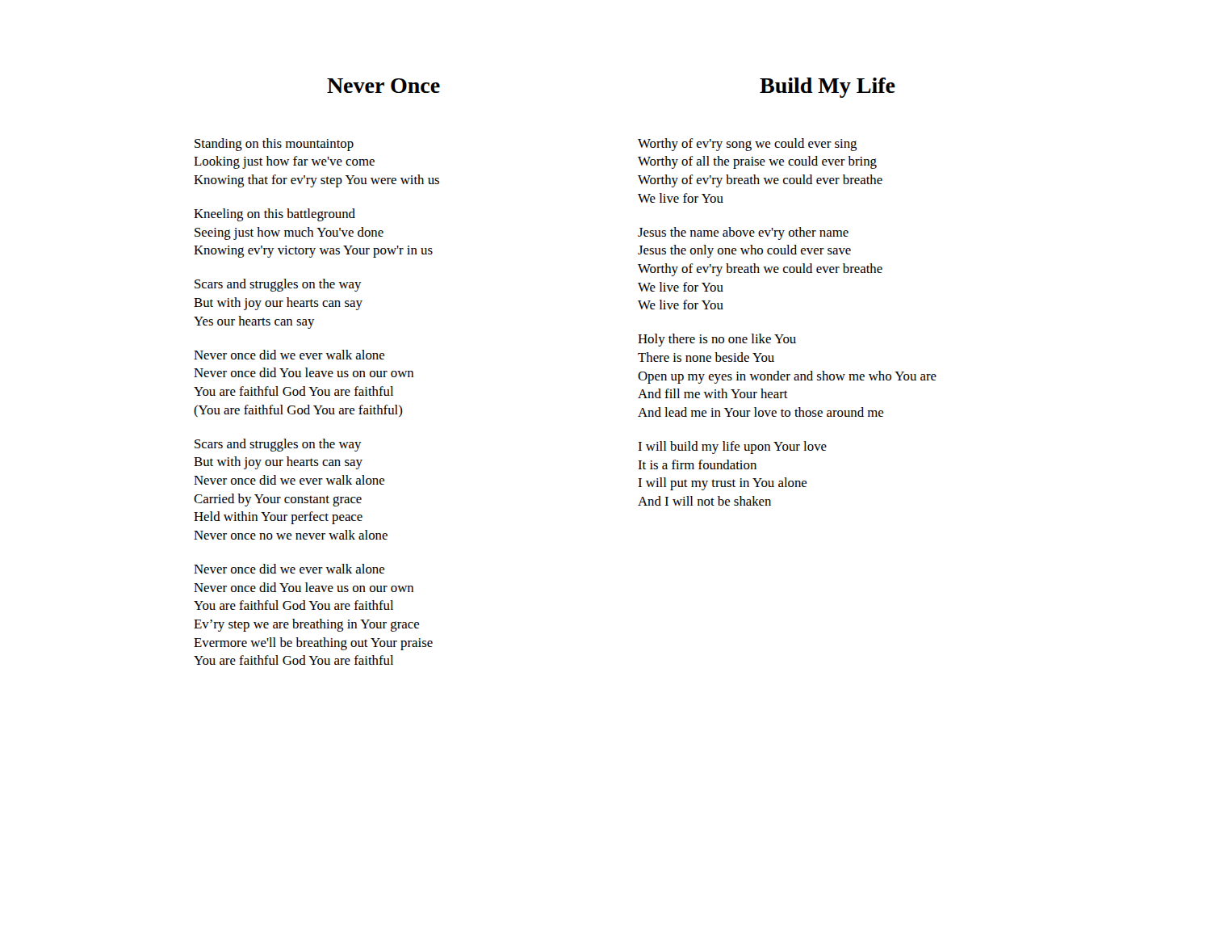Never Once
Standing on this mountaintop
Looking just how far we've come
Knowing that for ev'ry step You were with us
Kneeling on this battleground
Seeing just how much You've done
Knowing ev'ry victory was Your pow'r in us
Scars and struggles on the way
But with joy our hearts can say
Yes our hearts can say
Never once did we ever walk alone
Never once did You leave us on our own
You are faithful God You are faithful
(You are faithful God You are faithful)
Scars and struggles on the way
But with joy our hearts can say
Never once did we ever walk alone
Carried by Your constant grace
Held within Your perfect peace
Never once no we never walk alone
Never once did we ever walk alone
Never once did You leave us on our own
You are faithful God You are faithful
Ev’ry step we are breathing in Your grace
Evermore we'll be breathing out Your praise
You are faithful God You are faithful
Build My Life
Worthy of ev'ry song we could ever sing
Worthy of all the praise we could ever bring
Worthy of ev'ry breath we could ever breathe
We live for You
Jesus the name above ev'ry other name
Jesus the only one who could ever save
Worthy of ev'ry breath we could ever breathe
We live for You
We live for You
Holy there is no one like You
There is none beside You
Open up my eyes in wonder and show me who You are
And fill me with Your heart
And lead me in Your love to those around me
I will build my life upon Your love
It is a firm foundation
I will put my trust in You alone
And I will not be shaken